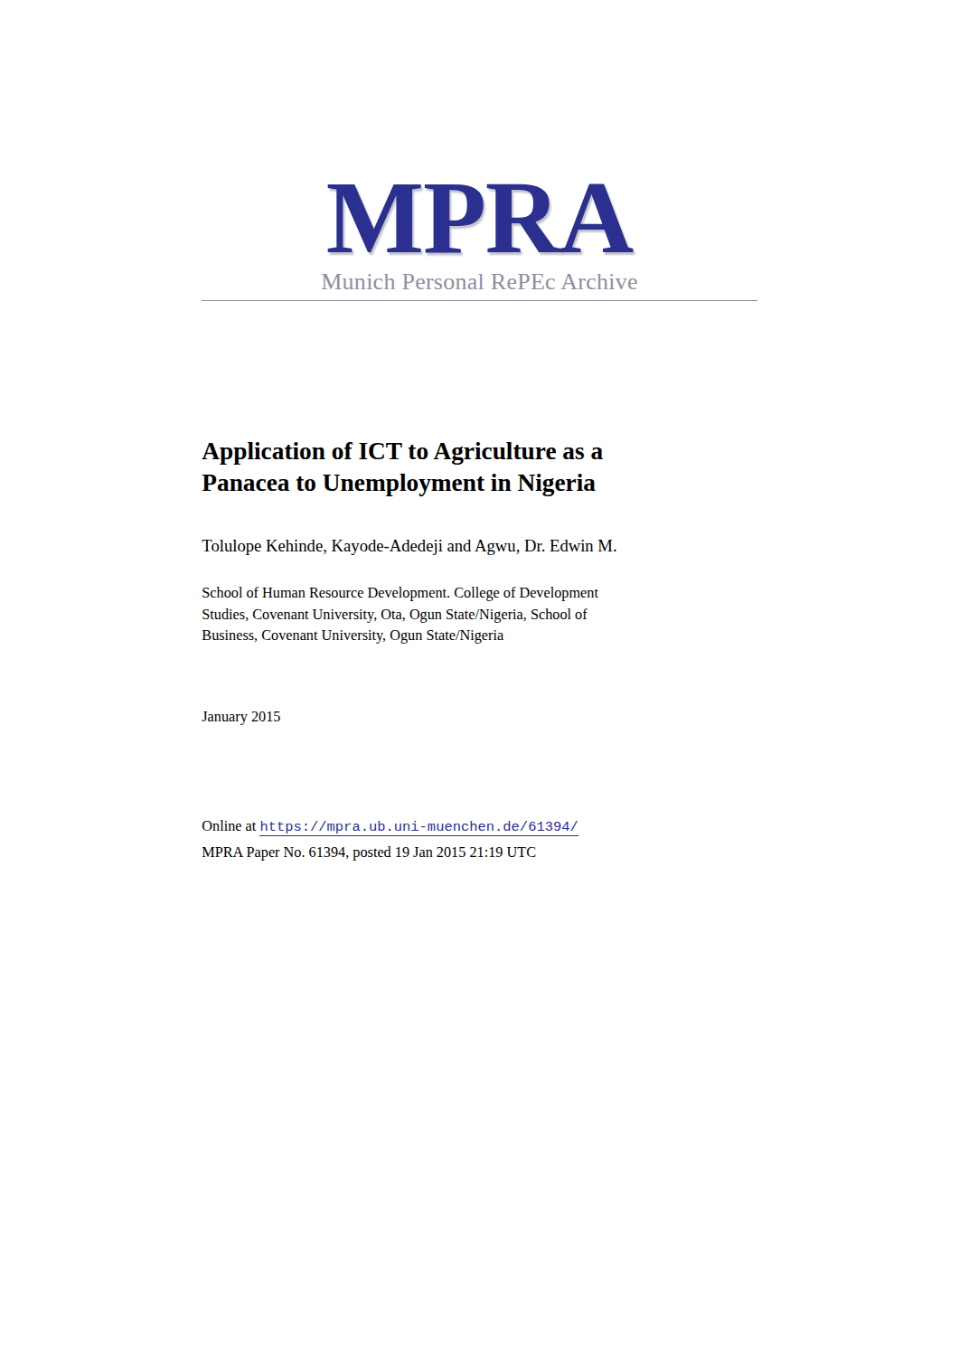MPRA
Munich Personal RePEc Archive
Application of ICT to Agriculture as a
Panacea to Unemployment in Nigeria
Tolulope Kehinde, Kayode-Adedeji and Agwu, Dr. Edwin M.
School of Human Resource Development. College of Development
Studies, Covenant University, Ota, Ogun State/Nigeria, School of
Business, Covenant University, Ogun State/Nigeria
January 2015
Online at https://mpra.ub.uni-muenchen.de/61394/
MPRA Paper No. 61394, posted 19 Jan 2015 21:19 UTC